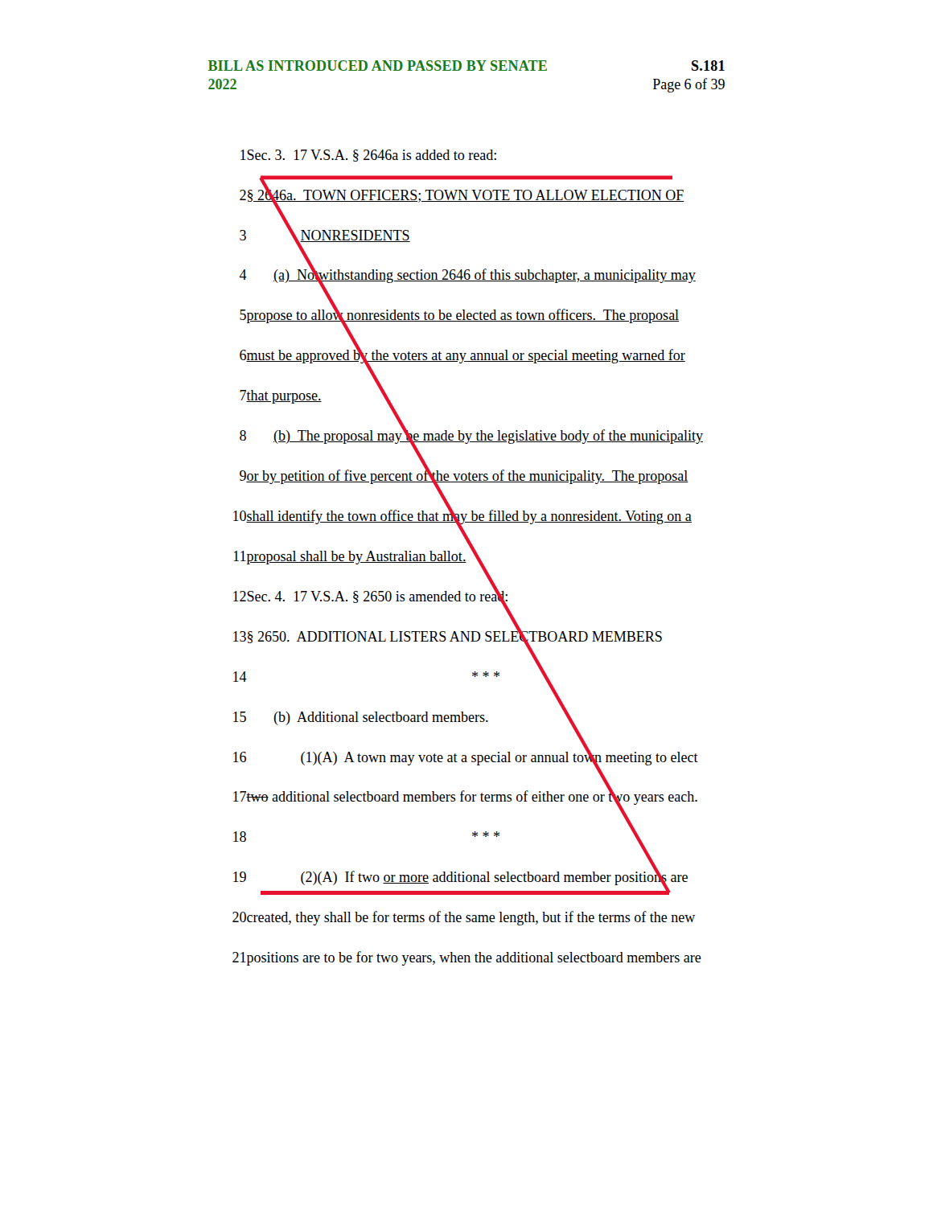BILL AS INTRODUCED AND PASSED BY SENATE S.181
2022 Page 6 of 39
| 1 | Sec. 3. 17 V.S.A. § 2646a is added to read: |
| 2 | § 2646a. TOWN OFFICERS; TOWN VOTE TO ALLOW ELECTION OF |
| 3 | NONRESIDENTS |
| 4 | (a) Notwithstanding section 2646 of this subchapter, a municipality may |
| 5 | propose to allow nonresidents to be elected as town officers. The proposal |
| 6 | must be approved by the voters at any annual or special meeting warned for |
| 7 | that purpose. |
| 8 | (b) The proposal may be made by the legislative body of the municipality |
| 9 | or by petition of five percent of the voters of the municipality. The proposal |
| 10 | shall identify the town office that may be filled by a nonresident. Voting on a |
| 11 | proposal shall be by Australian ballot. |
| 12 | Sec. 4. 17 V.S.A. § 2650 is amended to read: |
| 13 | § 2650. ADDITIONAL LISTERS AND SELECTBOARD MEMBERS |
| 14 | * * * |
| 15 | (b) Additional selectboard members. |
| 16 | (1)(A) A town may vote at a special or annual town meeting to elect |
| 17 | two additional selectboard members for terms of either one or two years each. |
| 18 | * * * |
| 19 | (2)(A) If two or more additional selectboard member positions are |
| 20 | created, they shall be for terms of the same length, but if the terms of the new |
| 21 | positions are to be for two years, when the additional selectboard members are |